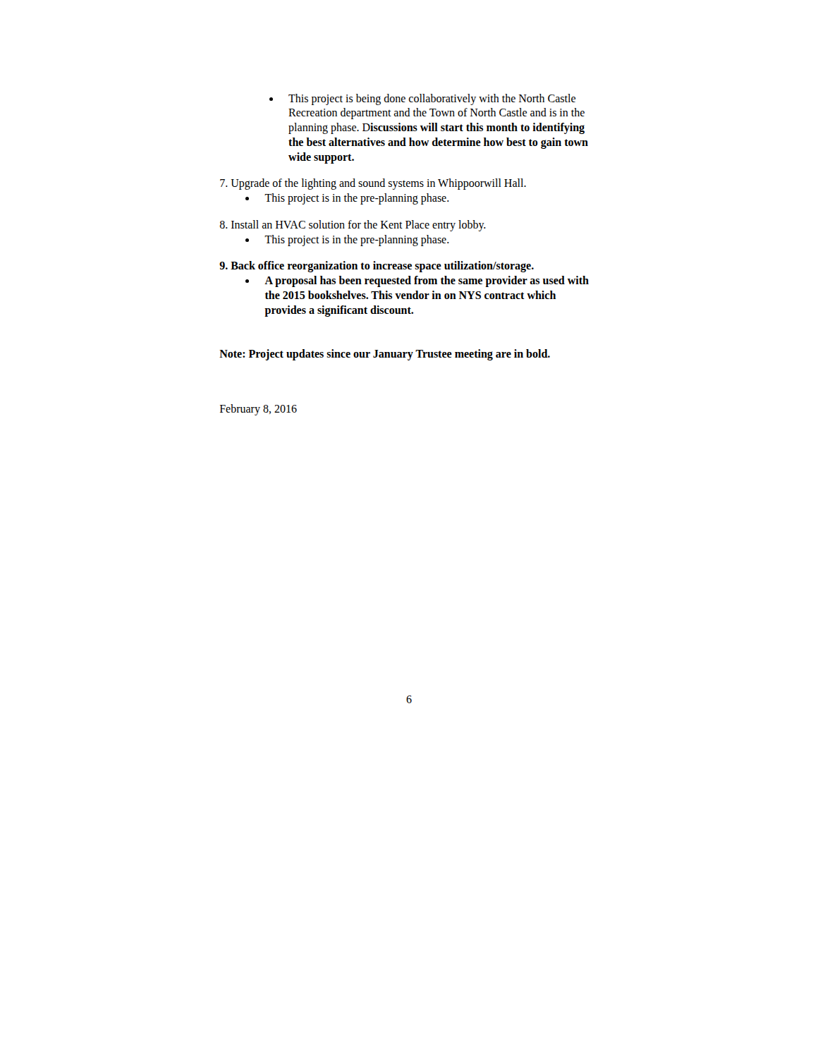This project is being done collaboratively with the North Castle Recreation department and the Town of North Castle and is in the planning phase. Discussions will start this month to identifying the best alternatives and how determine how best to gain town wide support.
7. Upgrade of the lighting and sound systems in Whippoorwill Hall.
This project is in the pre-planning phase.
8. Install an HVAC solution for the Kent Place entry lobby.
This project is in the pre-planning phase.
9. Back office reorganization to increase space utilization/storage.
A proposal has been requested from the same provider as used with the 2015 bookshelves. This vendor in on NYS contract which provides a significant discount.
Note: Project updates since our January Trustee meeting are in bold.
February 8, 2016
6